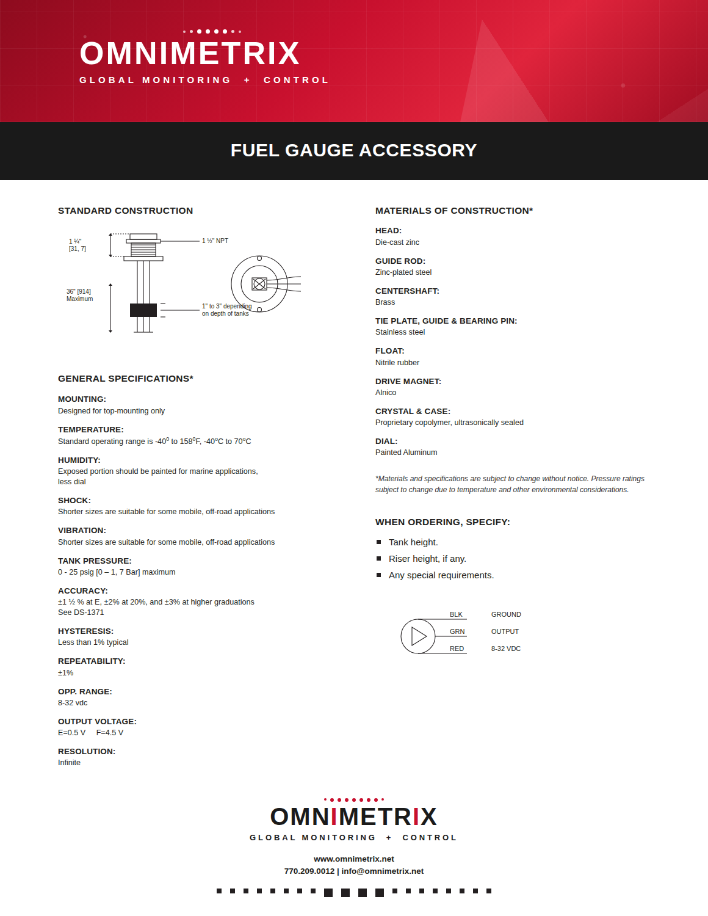OMNIMETRIX
GLOBAL MONITORING + CONTROL
FUEL GAUGE ACCESSORY
STANDARD CONSTRUCTION
1 ¼" [31, 7] 1 ½" NPT 36" [914] Maximum 1" to 3" depending on depth of tanks
GENERAL SPECIFICATIONS*
MOUNTING:
Designed for top-mounting only
TEMPERATURE:
Standard operating range is -400 to 1580F, -40oC to 70oC
HUMIDITY:
Exposed portion should be painted for marine applications,
less dial
SHOCK:
Shorter sizes are suitable for some mobile, off-road applications
VIBRATION:
Shorter sizes are suitable for some mobile, off-road applications
TANK PRESSURE:
0 - 25 psig [0 – 1, 7 Bar] maximum
ACCURACY:
±1 ½ % at E, ±2% at 20%, and ±3% at higher graduations
See DS-1371
HYSTERESIS:
Less than 1% typical
REPEATABILITY:
±1%
OPP. RANGE:
8-32 vdc
OUTPUT VOLTAGE:
E=0.5 V F=4.5 V
RESOLUTION:
Infinite
MATERIALS OF CONSTRUCTION*
HEAD:
Die-cast zinc
GUIDE ROD:
Zinc-plated steel
CENTERSHAFT:
Brass
TIE PLATE, GUIDE & BEARING PIN:
Stainless steel
FLOAT:
Nitrile rubber
DRIVE MAGNET:
Alnico
CRYSTAL & CASE:
Proprietary copolymer, ultrasonically sealed
DIAL:
Painted Aluminum
*Materials and specifications are subject to change without notice. Pressure ratings subject to change due to temperature and other environmental considerations.
WHEN ORDERING, SPECIFY:
Tank height.
Riser height, if any.
Any special requirements.
BLK GRN RED GROUND OUTPUT 8-32 VDC
OMNIMETRIX
GLOBAL MONITORING + CONTROL
www.omnimetrix.net
770.209.0012 | info@omnimetrix.net